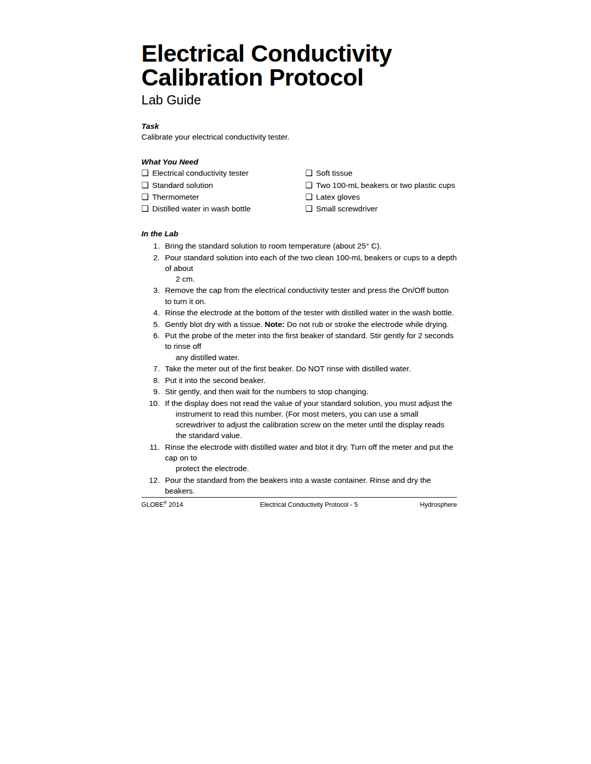Electrical Conductivity Calibration Protocol
Lab Guide
Task
Calibrate your electrical conductivity tester.
What You Need
| ❑ Electrical conductivity tester | ❑ Soft tissue |
| ❑ Standard solution | ❑ Two 100-mL beakers or two plastic cups |
| ❑ Thermometer | ❑ Latex gloves |
| ❑ Distilled water in wash bottle | ❑ Small screwdriver |
In the Lab
Bring the standard solution to room temperature (about 25° C).
Pour standard solution into each of the two clean 100-mL beakers or cups to a depth of about2 cm.
Remove the cap from the electrical conductivity tester and press the On/Off button to turn it on.
Rinse the electrode at the bottom of the tester with distilled water in the wash bottle.
Gently blot dry with a tissue. Note: Do not rub or stroke the electrode while drying.
Put the probe of the meter into the first beaker of standard. Stir gently for 2 seconds to rinse offany distilled water.
Take the meter out of the first beaker. Do NOT rinse with distilled water.
Put it into the second beaker.
Stir gently, and then wait for the numbers to stop changing.
If the display does not read the value of your standard solution, you must adjust theinstrument to read this number. (For most meters, you can use a small screwdriver to adjust the calibration screw on the meter until the display reads the standard value.
Rinse the electrode with distilled water and blot it dry. Turn off the meter and put the cap on toprotect the electrode.
Pour the standard from the beakers into a waste container. Rinse and dry the beakers.
GLOBE® 2014
Electrical Conductivity Protocol - 5
Hydrosphere